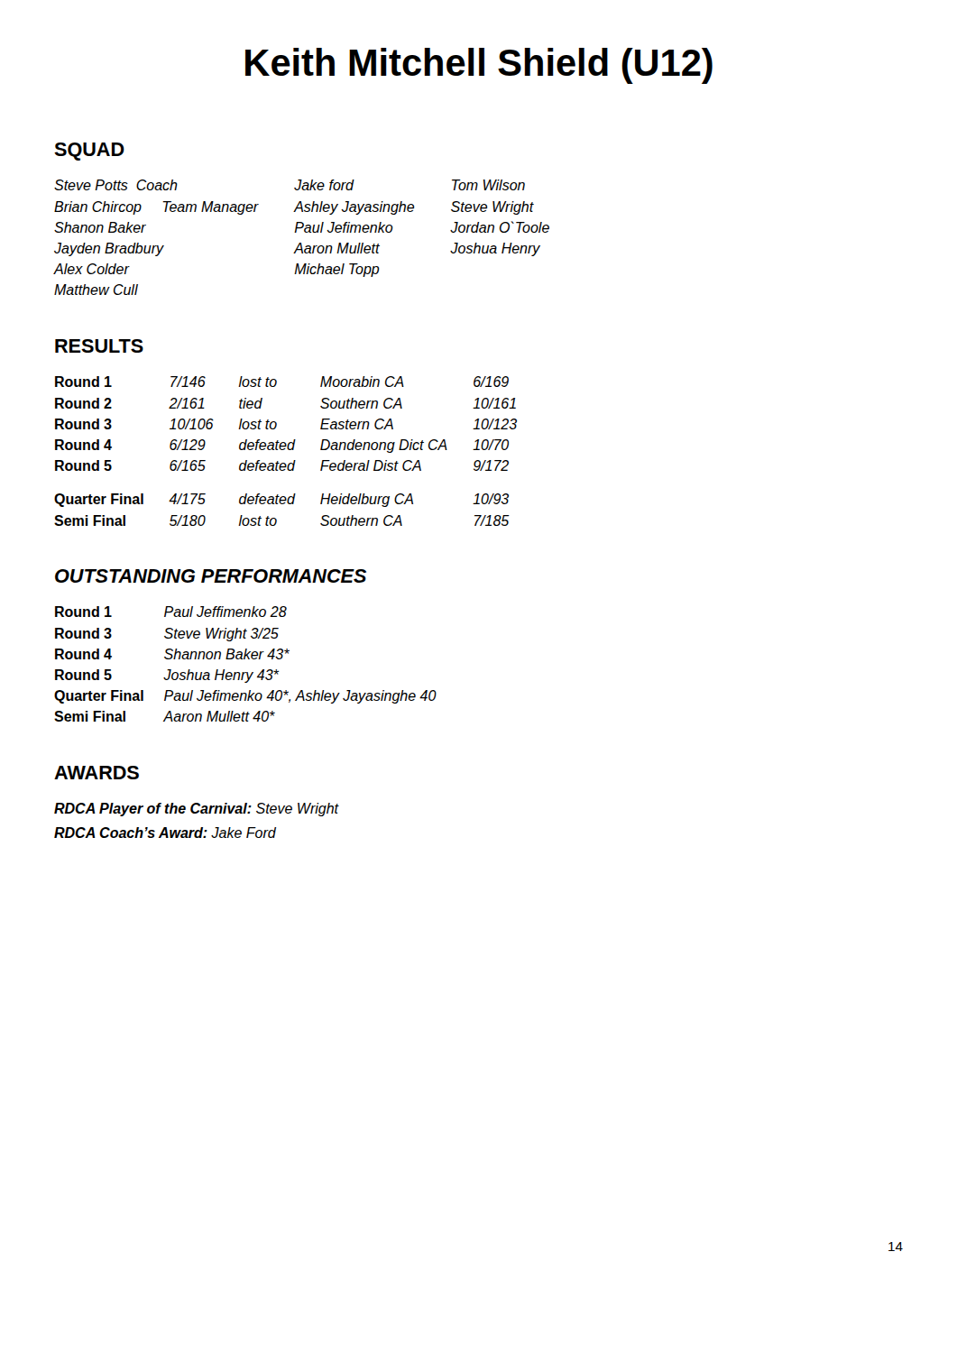Keith Mitchell Shield (U12)
SQUAD
| Steve Potts Coach | Jake ford | Tom Wilson |
| Brian Chircop Team Manager | Ashley Jayasinghe | Steve Wright |
| Shanon Baker | Paul Jefimenko | Jordan O`Toole |
| Jayden Bradbury | Aaron Mullett | Joshua Henry |
| Alex Colder | Michael Topp | |
| Matthew Cull | | |
RESULTS
| Round 1 | 7/146 | lost to | Moorabin CA | 6/169 |
| Round 2 | 2/161 | tied | Southern CA | 10/161 |
| Round 3 | 10/106 | lost to | Eastern CA | 10/123 |
| Round 4 | 6/129 | defeated | Dandenong Dict CA | 10/70 |
| Round 5 | 6/165 | defeated | Federal Dist CA | 9/172 |
| Quarter Final | 4/175 | defeated | Heidelburg CA | 10/93 |
| Semi Final | 5/180 | lost to | Southern CA | 7/185 |
OUTSTANDING PERFORMANCES
| Round 1 | Paul Jeffimenko 28 |
| Round 3 | Steve Wright 3/25 |
| Round 4 | Shannon Baker 43* |
| Round 5 | Joshua Henry 43* |
| Quarter Final | Paul Jefimenko 40*, Ashley Jayasinghe 40 |
| Semi Final | Aaron Mullett 40* |
AWARDS
RDCA Player of the Carnival: Steve Wright
RDCA Coach’s Award: Jake Ford
14